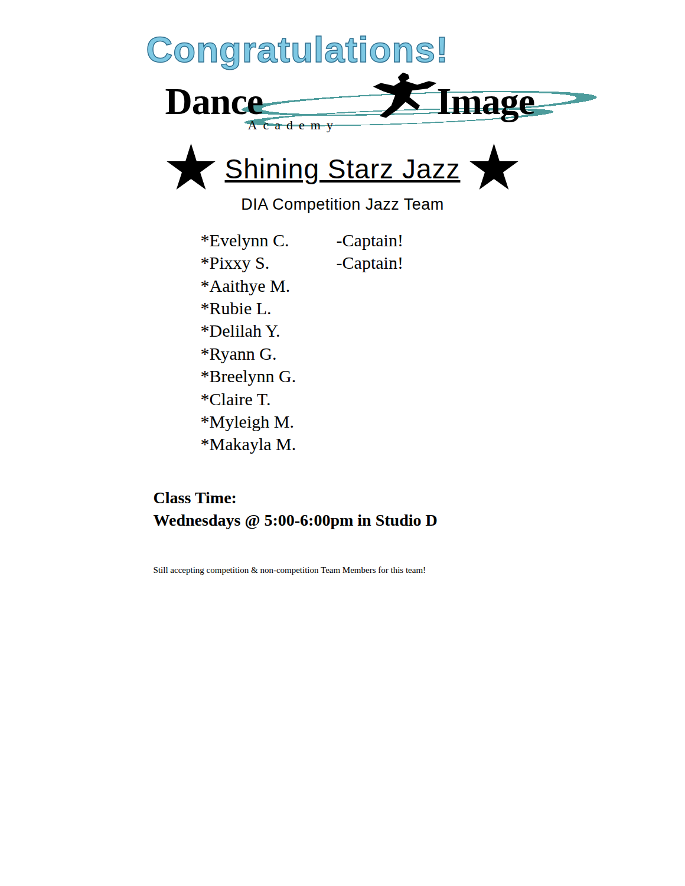Congratulations!
Dance
Image Academy
Shining Starz Jazz
DIA Competition Jazz Team
*Evelynn C.-Captain!
*Pixxy S.-Captain!
*Aaithye M.
*Rubie L.
*Delilah Y.
*Ryann G.
*Breelynn G.
*Claire T.
*Myleigh M.
*Makayla M.
Class Time:
Wednesdays @ 5:00-6:00pm in Studio D
Still accepting competition & non-competition Team Members for this team!